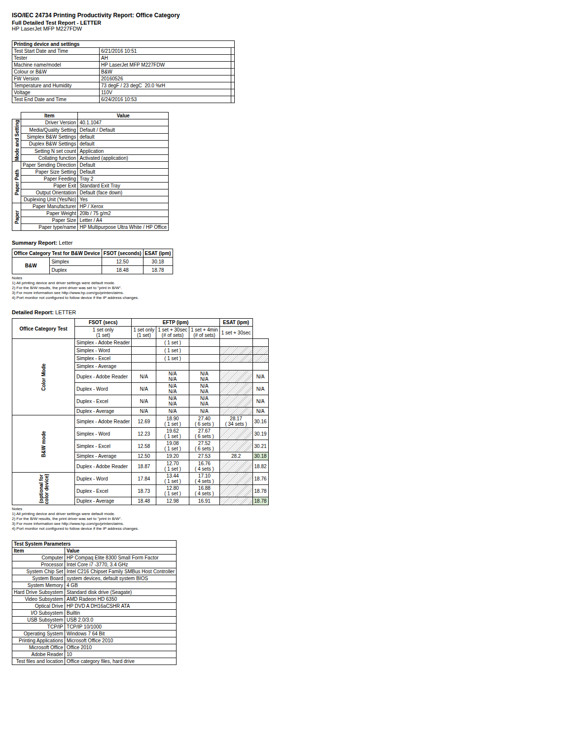ISO/IEC 24734 Printing Productivity Report: Office Category
Full Detailed Test Report - LETTER
HP LaserJet MFP M227FDW
| Printing device and settings |
| Test Start Date and Time | 6/21/2016 10:51 | |
| Tester | AH | |
| Machine name/model | HP LaserJet MFP M227FDW | |
| Colour or B&W | B&W | |
| FW Version | 20160526 | |
| Temperature and Humidity | 73 degF / 23 degC 20.0 %rH | |
| Voltage | 110V | |
| Test End Date and Time | 6/24/2016 10:53 | |
| | Item | Value |
| Mode and Setting | Driver Version | 40.1.1047 |
| Media/Quality Setting | Default / Default |
| Simplex B&W Settings | default |
| Duplex B&W Settings | default |
| Setting N set count | Application |
| Collating function | Activated (application) |
| Paper Path | Paper Sending Direction | Default |
| Paper Size Setting | Default |
| Paper Feeding | Tray 2 |
| Paper Exit | Standard Exit Tray |
| Output Orientation | Default (face down) |
| Duplexing Unit (Yes/No) | Yes |
| Paper | Paper Manufacturer | HP / Xerox |
| Paper Weight | 20lb / 75 g/m2 |
| Paper Size | Letter / A4 |
| Paper type/name | HP Multipurpose Ultra White / HP Office |
Summary Report: Letter
| Office Category Test for B&W Device | FSOT (seconds) | ESAT (ipm) |
| B&W | Simplex | 12.50 | 30.18 |
| Duplex | 18.48 | 18.78 |
Notes
1) All printing device and driver settings were default mode.
2) For the B/W results, the print driver was set to "print in B/W".
3) For more information see http://www.hp.com/go/printerclaims.
4) Port monitor not configured to follow device if the IP address changes.
Detailed Report: LETTER
| Office Category Test | FSOT (secs) | EFTP (ipm) | ESAT (ipm) |
| 1 set only (1 set) | 1 set only (1 set) | 1 set + 30sec (# of sets) | 1 set + 4min (# of sets) | 1 set + 30sec |
| Color Mode |
| Simplex - Adobe Reader | | ( 1 set ) | | | |
| Simplex - Word | | ( 1 set ) | | | |
| Simplex - Excel | | ( 1 set ) | | | |
| Simplex - Average | | | | | |
| Duplex - Adobe Reader | N/A | N/A N/A | N/A N/A | | N/A |
| Duplex - Word | N/A | N/A N/A | N/A N/A | | N/A |
| Duplex - Excel | N/A | N/A N/A | N/A N/A | | N/A |
| Duplex - Average | N/A | N/A | N/A | | N/A |
| B&W mode | Simplex - Adobe Reader | 12.69 | 18.90 ( 1 set ) | 27.40 ( 6 sets ) | 28.17 ( 34 sets ) | 30.16 |
| Simplex - Word | 12.23 | 19.62 ( 1 set ) | 27.67 ( 6 sets ) | | 30.19 |
| Simplex - Excel | 12.58 | 19.08 ( 1 set ) | 27.52 ( 6 sets ) | | 30.21 |
| Simplex - Average | 12.50 | 19.20 | 27.53 | 28.2 | 30.18 |
| Duplex - Adobe Reader | 18.87 | 12.70 ( 1 set ) | 16.76 ( 4 sets ) | | 18.82 |
| (optional for color device) | Duplex - Word | 17.84 | 13.44 ( 1 set ) | 17.10 ( 4 sets ) | | 18.76 |
| Duplex - Excel | 18.73 | 12.80 ( 1 set ) | 16.88 ( 4 sets ) | | 18.78 |
| Duplex - Average | 18.48 | 12.98 | 16.91 | | 18.78 |
Notes
1) All printing device and driver settings were default mode.
2) For the B/W results, the print driver was set to "print in B/W".
3) For more information see http://www.hp.com/go/printerclaims.
4) Port monitor not configured to follow device if the IP address changes.
| Test System Parameters |
| Item | Value |
| Computer | HP Compaq Elite 8300 Small Form Factor |
| Processor | Intel Core i7 -3770, 3.4 GHz |
| System Chip Set | Intel C216 Chipset Family SMBus Host Controller |
| System Board | system devices, default system BIOS |
| System Memory | 4 GB |
| Hard Drive Subsystem | Standard disk drive (Seagate) |
| Video Subsystem | AMD Radeon HD 6350 |
| Optical Drive | HP DVD A DH16aCSHR ATA |
| I/O Subsystem | Builtin |
| USB Subsystem | USB 2.0/3.0 |
| TCP/IP | TCP/IP 10/1000 |
| Operating System | Windows 7 64 Bit |
| Printing Applications | Microsoft Office 2010 |
| Microsoft Office | Office 2010 |
| Adobe Reader | 10 |
| Test files and location | Office category files, hard drive |